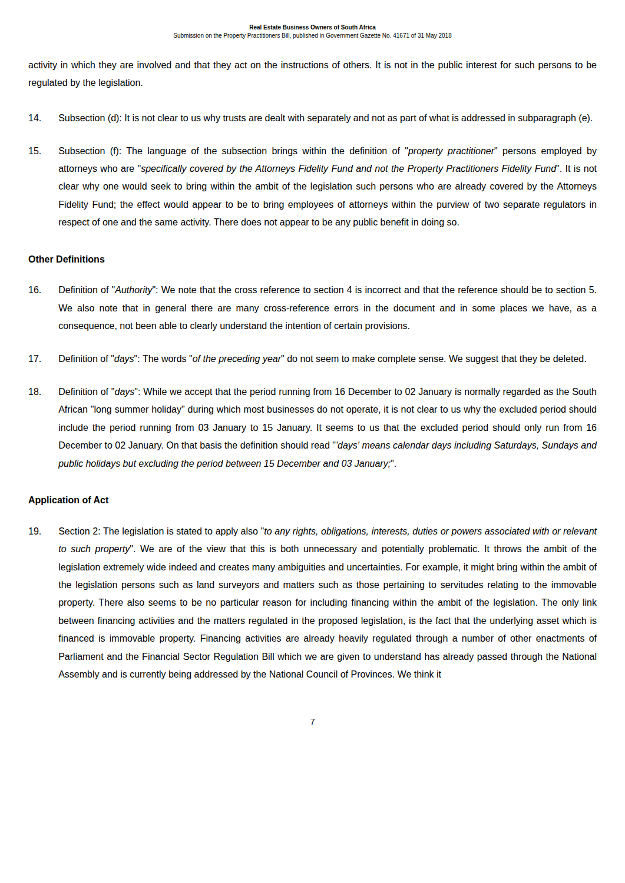Real Estate Business Owners of South Africa
Submission on the Property Practitioners Bill, published in Government Gazette No. 41671 of 31 May 2018
activity in which they are involved and that they act on the instructions of others. It is not in the public interest for such persons to be regulated by the legislation.
14. Subsection (d): It is not clear to us why trusts are dealt with separately and not as part of what is addressed in subparagraph (e).
15. Subsection (f): The language of the subsection brings within the definition of "property practitioner" persons employed by attorneys who are "specifically covered by the Attorneys Fidelity Fund and not the Property Practitioners Fidelity Fund". It is not clear why one would seek to bring within the ambit of the legislation such persons who are already covered by the Attorneys Fidelity Fund; the effect would appear to be to bring employees of attorneys within the purview of two separate regulators in respect of one and the same activity. There does not appear to be any public benefit in doing so.
Other Definitions
16. Definition of "Authority": We note that the cross reference to section 4 is incorrect and that the reference should be to section 5. We also note that in general there are many cross-reference errors in the document and in some places we have, as a consequence, not been able to clearly understand the intention of certain provisions.
17. Definition of "days": The words "of the preceding year" do not seem to make complete sense. We suggest that they be deleted.
18. Definition of "days": While we accept that the period running from 16 December to 02 January is normally regarded as the South African "long summer holiday" during which most businesses do not operate, it is not clear to us why the excluded period should include the period running from 03 January to 15 January. It seems to us that the excluded period should only run from 16 December to 02 January. On that basis the definition should read "'days' means calendar days including Saturdays, Sundays and public holidays but excluding the period between 15 December and 03 January;".
Application of Act
19. Section 2: The legislation is stated to apply also "to any rights, obligations, interests, duties or powers associated with or relevant to such property". We are of the view that this is both unnecessary and potentially problematic. It throws the ambit of the legislation extremely wide indeed and creates many ambiguities and uncertainties. For example, it might bring within the ambit of the legislation persons such as land surveyors and matters such as those pertaining to servitudes relating to the immovable property. There also seems to be no particular reason for including financing within the ambit of the legislation. The only link between financing activities and the matters regulated in the proposed legislation, is the fact that the underlying asset which is financed is immovable property. Financing activities are already heavily regulated through a number of other enactments of Parliament and the Financial Sector Regulation Bill which we are given to understand has already passed through the National Assembly and is currently being addressed by the National Council of Provinces. We think it
7